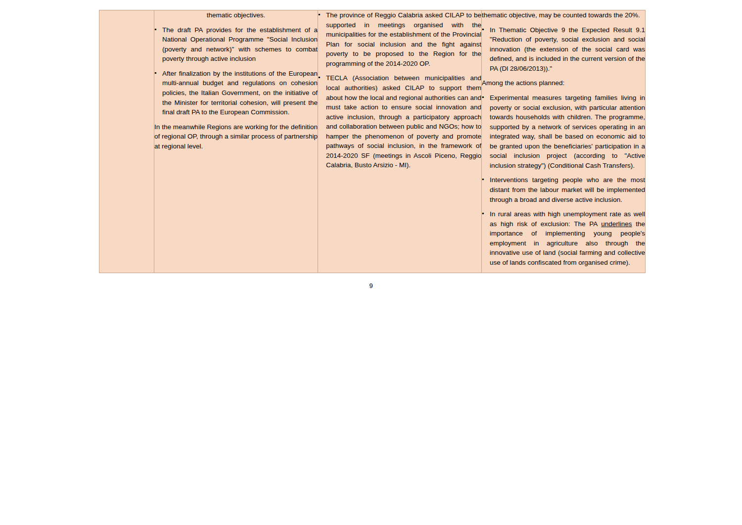| | thematic objectives. The draft PA provides for the establishment of a National Operational Programme "Social Inclusion (poverty and network)" with schemes to combat poverty through active inclusion After finalization by the institutions of the European multi-annual budget and regulations on cohesion policies, the Italian Government, on the initiative of the Minister for territorial cohesion, will present the final draft PA to the European Commission. In the meanwhile Regions are working for the definition of regional OP, through a similar process of partnership at regional level. | The province of Reggio Calabria asked CILAP to be supported in meetings organised with the municipalities for the establishment of the Provincial Plan for social inclusion and the fight against poverty to be proposed to the Region for the programming of the 2014-2020 OP. TECLA (Association between municipalities and local authorities) asked CILAP to support them about how the local and regional authorities can and must take action to ensure social innovation and active inclusion, through a participatory approach and collaboration between public and NGOs; how to hamper the phenomenon of poverty and promote pathways of social inclusion, in the framework of 2014-2020 SF (meetings in Ascoli Piceno, Reggio Calabria, Busto Arsizio - MI). | thematic objective, may be counted towards the 20%. In Thematic Objective 9 the Expected Result 9.1 "Reduction of poverty, social exclusion and social innovation (the extension of the social card was defined, and is included in the current version of the PA (Dl 28/06/2013))." Among the actions planned: Experimental measures targeting families living in poverty or social exclusion, with particular attention towards households with children. The programme, supported by a network of services operating in an integrated way, shall be based on economic aid to be granted upon the beneficiaries' participation in a social inclusion project (according to "Active inclusion strategy") (Conditional Cash Transfers). Interventions targeting people who are the most distant from the labour market will be implemented through a broad and diverse active inclusion. In rural areas with high unemployment rate as well as high risk of exclusion: The PA underlines the importance of implementing young people's employment in agriculture also through the innovative use of land (social farming and collective use of lands confiscated from organised crime). |
9